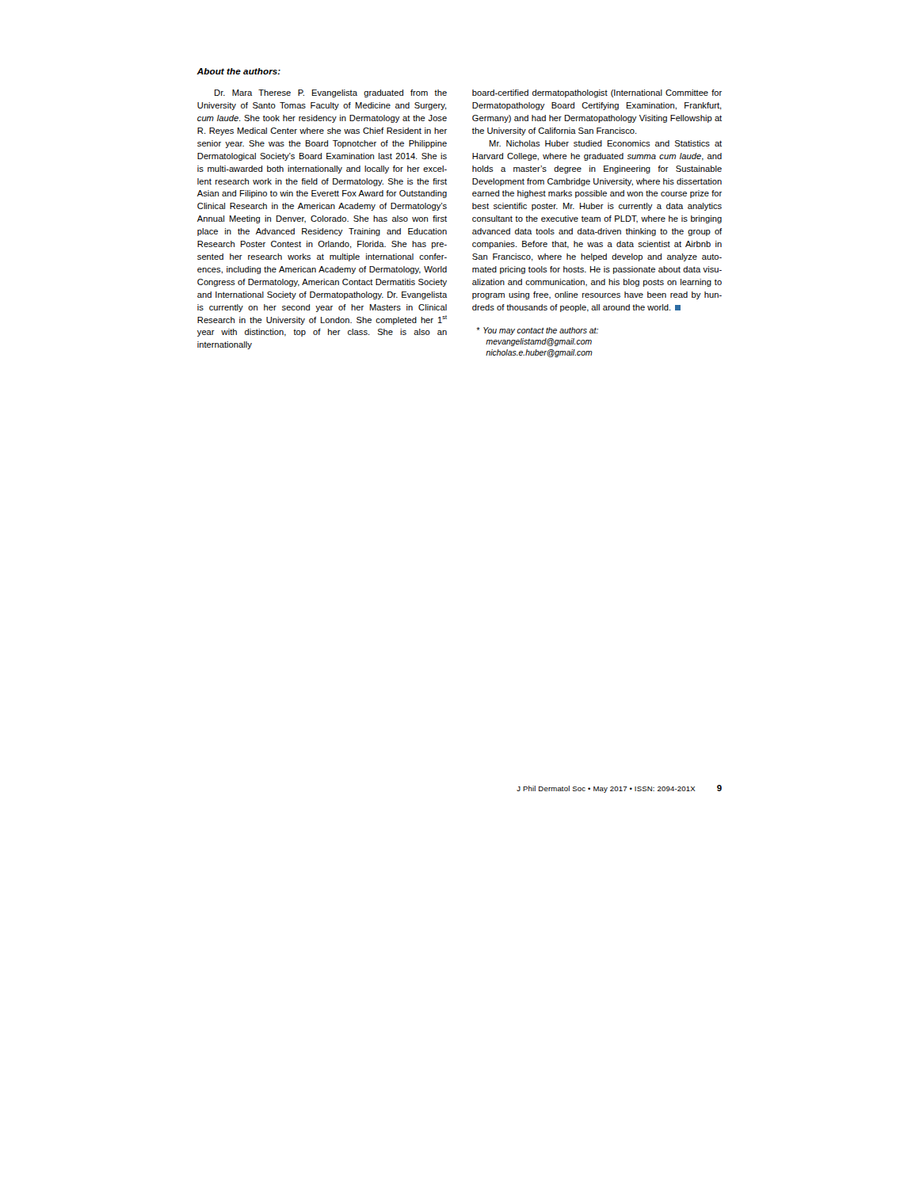About the authors:
Dr. Mara Therese P. Evangelista graduated from the University of Santo Tomas Faculty of Medicine and Surgery, cum laude. She took her residency in Dermatology at the Jose R. Reyes Medical Center where she was Chief Resident in her senior year. She was the Board Topnotcher of the Philippine Dermatological Society’s Board Examination last 2014. She is is multi-awarded both internationally and locally for her excellent research work in the field of Dermatology. She is the first Asian and Filipino to win the Everett Fox Award for Outstanding Clinical Research in the American Academy of Dermatology’s Annual Meeting in Denver, Colorado. She has also won first place in the Advanced Residency Training and Education Research Poster Contest in Orlando, Florida. She has presented her research works at multiple international conferences, including the American Academy of Dermatology, World Congress of Dermatology, American Contact Dermatitis Society and International Society of Dermatopathology. Dr. Evangelista is currently on her second year of her Masters in Clinical Research in the University of London. She completed her 1st year with distinction, top of her class. She is also an internationally
board-certified dermatopathologist (International Committee for Dermatopathology Board Certifying Examination, Frankfurt, Germany) and had her Dermatopathology Visiting Fellowship at the University of California San Francisco.
Mr. Nicholas Huber studied Economics and Statistics at Harvard College, where he graduated summa cum laude, and holds a master’s degree in Engineering for Sustainable Development from Cambridge University, where his dissertation earned the highest marks possible and won the course prize for best scientific poster. Mr. Huber is currently a data analytics consultant to the executive team of PLDT, where he is bringing advanced data tools and data-driven thinking to the group of companies. Before that, he was a data scientist at Airbnb in San Francisco, where he helped develop and analyze automated pricing tools for hosts. He is passionate about data visualization and communication, and his blog posts on learning to program using free, online resources have been read by hundreds of thousands of people, all around the world.
*You may contact the authors at: mevangelistamd@gmail.com
nicholas.e.huber@gmail.com
J Phil Dermatol Soc • May 2017 • ISSN: 2094-201X 9